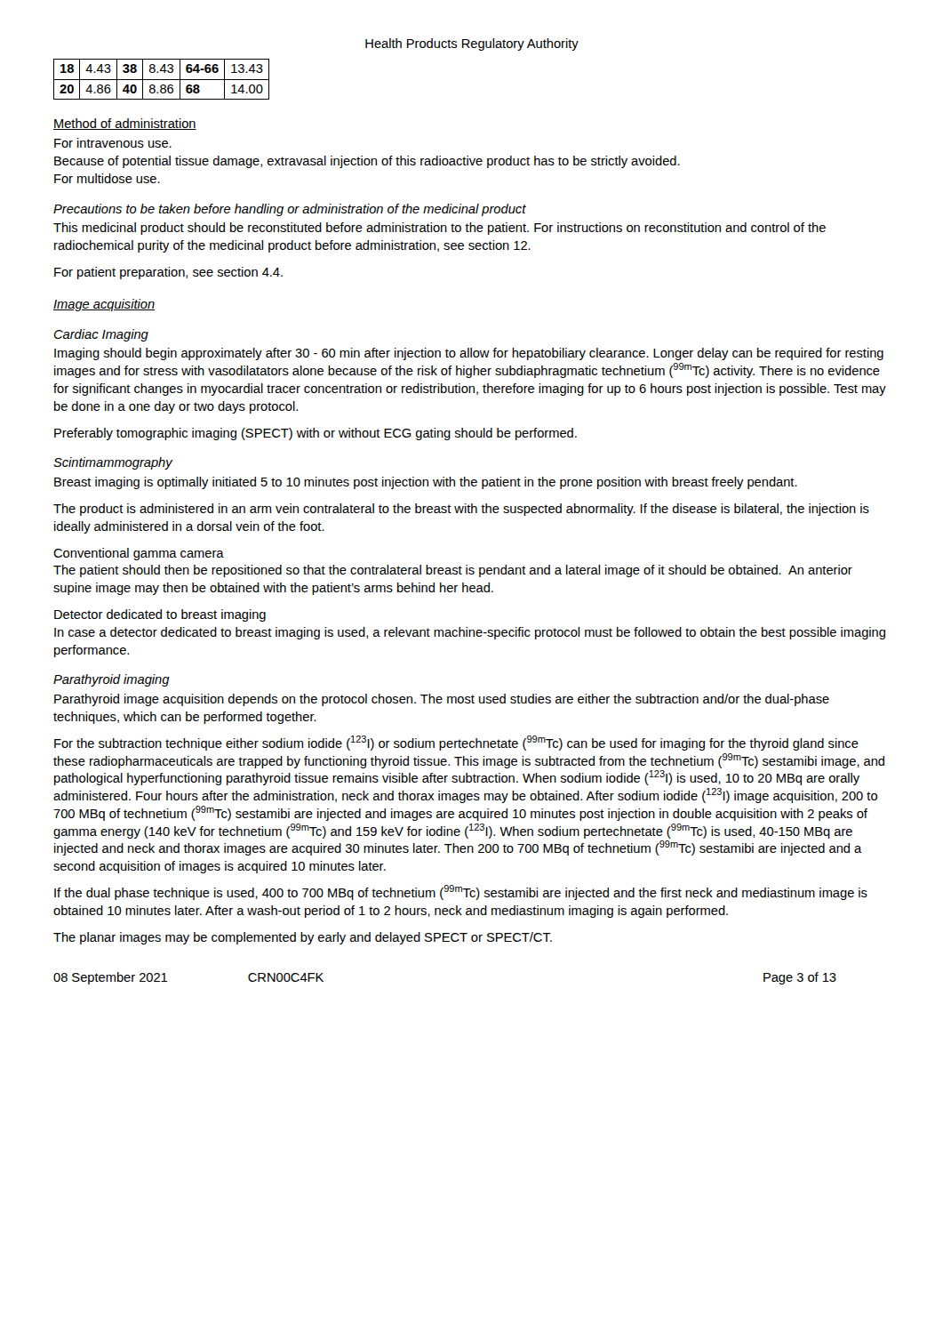Health Products Regulatory Authority
| 18 | 4.43 | 38 | 8.43 | 64-66 | 13.43 |
| 20 | 4.86 | 40 | 8.86 | 68 | 14.00 |
Method of administration
For intravenous use.
Because of potential tissue damage, extravasal injection of this radioactive product has to be strictly avoided.
For multidose use.
Precautions to be taken before handling or administration of the medicinal product
This medicinal product should be reconstituted before administration to the patient. For instructions on reconstitution and control of the radiochemical purity of the medicinal product before administration, see section 12.
For patient preparation, see section 4.4.
Image acquisition
Cardiac Imaging
Imaging should begin approximately after 30 - 60 min after injection to allow for hepatobiliary clearance. Longer delay can be required for resting images and for stress with vasodilatators alone because of the risk of higher subdiaphragmatic technetium (99mTc) activity. There is no evidence for significant changes in myocardial tracer concentration or redistribution, therefore imaging for up to 6 hours post injection is possible. Test may be done in a one day or two days protocol.
Preferably tomographic imaging (SPECT) with or without ECG gating should be performed.
Scintimammography
Breast imaging is optimally initiated 5 to 10 minutes post injection with the patient in the prone position with breast freely pendant.
The product is administered in an arm vein contralateral to the breast with the suspected abnormality. If the disease is bilateral, the injection is ideally administered in a dorsal vein of the foot.
Conventional gamma camera
The patient should then be repositioned so that the contralateral breast is pendant and a lateral image of it should be obtained. An anterior supine image may then be obtained with the patient’s arms behind her head.
Detector dedicated to breast imaging
In case a detector dedicated to breast imaging is used, a relevant machine-specific protocol must be followed to obtain the best possible imaging performance.
Parathyroid imaging
Parathyroid image acquisition depends on the protocol chosen. The most used studies are either the subtraction and/or the dual-phase techniques, which can be performed together.
For the subtraction technique either sodium iodide (123I) or sodium pertechnetate (99mTc) can be used for imaging for the thyroid gland since these radiopharmaceuticals are trapped by functioning thyroid tissue. This image is subtracted from the technetium (99mTc) sestamibi image, and pathological hyperfunctioning parathyroid tissue remains visible after subtraction. When sodium iodide (123I) is used, 10 to 20 MBq are orally administered. Four hours after the administration, neck and thorax images may be obtained. After sodium iodide (123I) image acquisition, 200 to 700 MBq of technetium (99mTc) sestamibi are injected and images are acquired 10 minutes post injection in double acquisition with 2 peaks of gamma energy (140 keV for technetium (99mTc) and 159 keV for iodine (123I). When sodium pertechnetate (99mTc) is used, 40-150 MBq are injected and neck and thorax images are acquired 30 minutes later. Then 200 to 700 MBq of technetium (99mTc) sestamibi are injected and a second acquisition of images is acquired 10 minutes later.
If the dual phase technique is used, 400 to 700 MBq of technetium (99mTc) sestamibi are injected and the first neck and mediastinum image is obtained 10 minutes later. After a wash-out period of 1 to 2 hours, neck and mediastinum imaging is again performed.
The planar images may be complemented by early and delayed SPECT or SPECT/CT.
08 September 2021
CRN00C4FK
Page 3 of 13